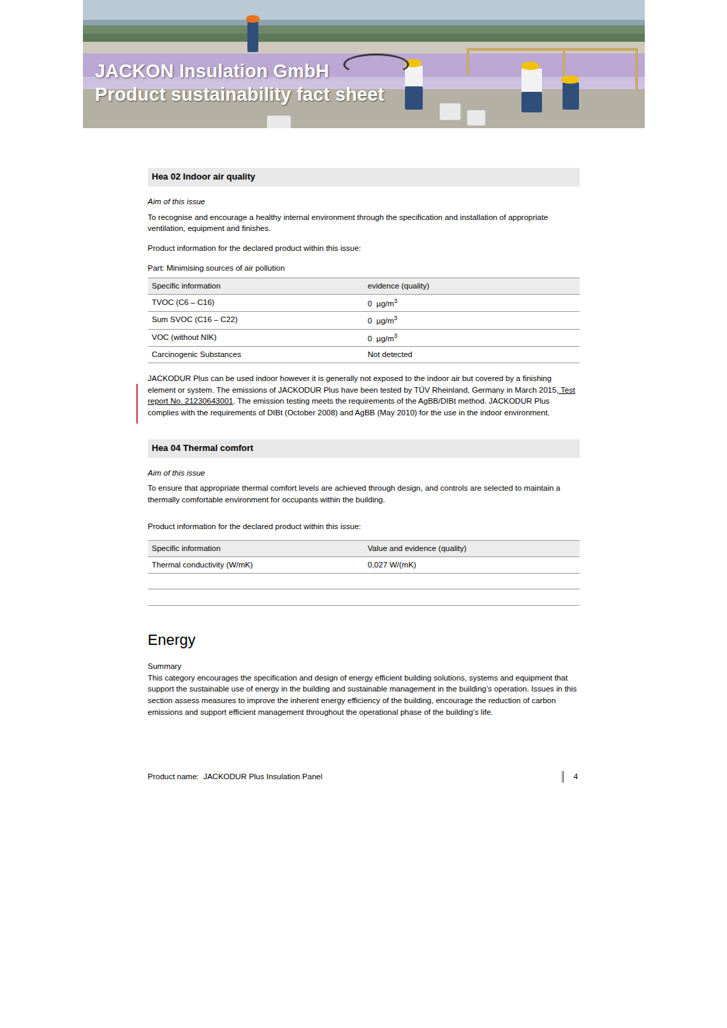JACKON Insulation GmbHProduct sustainability fact sheet
Hea 02 Indoor air quality
Aim of this issue
To recognise and encourage a healthy internal environment through the specification and installation of appropriate ventilation, equipment and finishes.
Product information for the declared product within this issue:
Part: Minimising sources of air pollution
| Specific information | evidence (quality) |
| --- | --- |
| TVOC (C6 – C16) | 0 µg/m 3 |
| Sum SVOC (C16 – C22) | 0 µg/m 3 |
| VOC (without NIK) | 0 µg/m 3 |
| Carcinogenic Substances | Not detected |
JACKODUR Plus can be used indoor however it is generally not exposed to the indoor air but covered by a finishing element or system. The emissions of JACKODUR Plus have been tested by TÜV Rheinland, Germany in March 2015, Test report No. 21230643001. The emission testing meets the requirements of the AgBB/DIBt method. JACKODUR Plus complies with the requirements of DIBt (October 2008) and AgBB (May 2010) for the use in the indoor environment.
Hea 04 Thermal comfort
Aim of this issue
To ensure that appropriate thermal comfort levels are achieved through design, and controls are selected to maintain a thermally comfortable environment for occupants within the building.
Product information for the declared product within this issue:
| Specific information | Value and evidence (quality) |
| --- | --- |
| Thermal conductivity (W/mK) | 0,027 W/(mK) |
Energy
Summary
This category encourages the specification and design of energy efficient building solutions, systems and equipment that support the sustainable use of energy in the building and sustainable management in the building’s operation. Issues in this section assess measures to improve the inherent energy efficiency of the building, encourage the reduction of carbon emissions and support efficient management throughout the operational phase of the building’s life.
Product name: JACKODUR Plus Insulation Panel 4